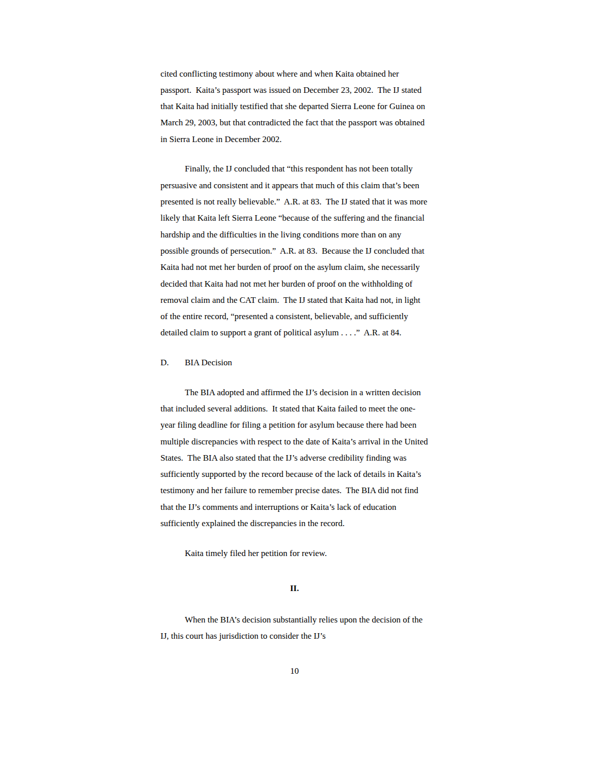cited conflicting testimony about where and when Kaita obtained her passport. Kaita’s passport was issued on December 23, 2002. The IJ stated that Kaita had initially testified that she departed Sierra Leone for Guinea on March 29, 2003, but that contradicted the fact that the passport was obtained in Sierra Leone in December 2002.
Finally, the IJ concluded that “this respondent has not been totally persuasive and consistent and it appears that much of this claim that’s been presented is not really believable.” A.R. at 83. The IJ stated that it was more likely that Kaita left Sierra Leone “because of the suffering and the financial hardship and the difficulties in the living conditions more than on any possible grounds of persecution.” A.R. at 83. Because the IJ concluded that Kaita had not met her burden of proof on the asylum claim, she necessarily decided that Kaita had not met her burden of proof on the withholding of removal claim and the CAT claim. The IJ stated that Kaita had not, in light of the entire record, “presented a consistent, believable, and sufficiently detailed claim to support a grant of political asylum . . . .” A.R. at 84.
D. BIA Decision
The BIA adopted and affirmed the IJ’s decision in a written decision that included several additions. It stated that Kaita failed to meet the one-year filing deadline for filing a petition for asylum because there had been multiple discrepancies with respect to the date of Kaita’s arrival in the United States. The BIA also stated that the IJ’s adverse credibility finding was sufficiently supported by the record because of the lack of details in Kaita’s testimony and her failure to remember precise dates. The BIA did not find that the IJ’s comments and interruptions or Kaita’s lack of education sufficiently explained the discrepancies in the record.
Kaita timely filed her petition for review.
II.
When the BIA’s decision substantially relies upon the decision of the IJ, this court has jurisdiction to consider the IJ’s
10